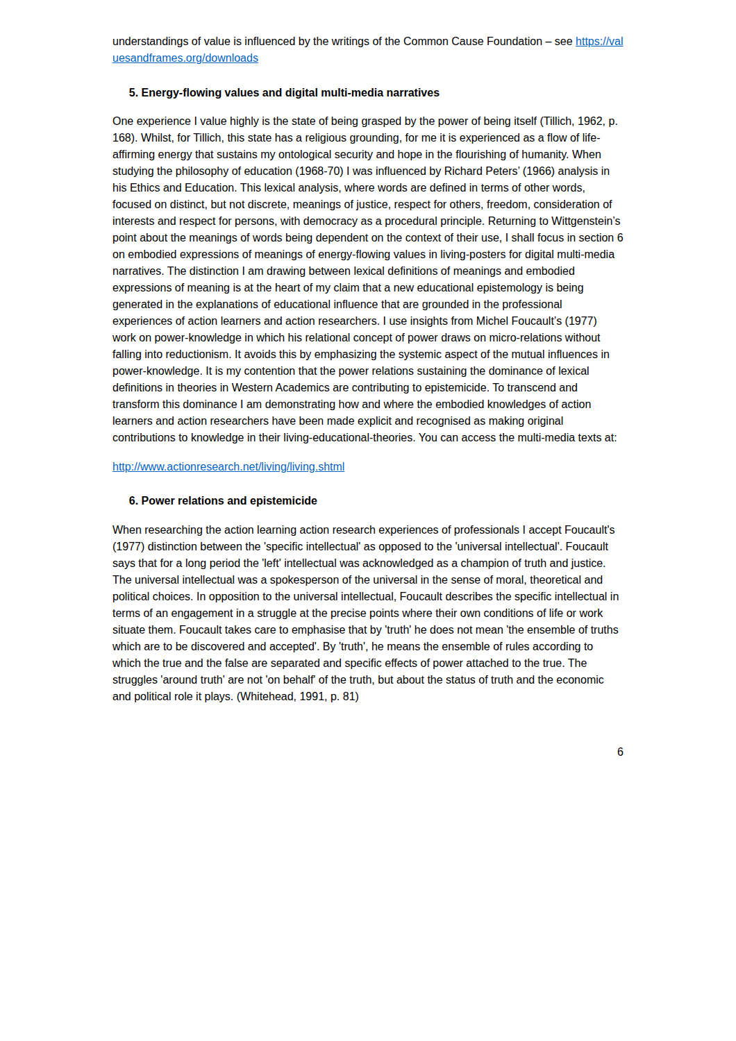understandings of value is influenced by the writings of the Common Cause Foundation – see https://valuesandframes.org/downloads
Energy-flowing values and digital multi-media narratives
One experience I value highly is the state of being grasped by the power of being itself (Tillich, 1962, p. 168). Whilst, for Tillich, this state has a religious grounding, for me it is experienced as a flow of life-affirming energy that sustains my ontological security and hope in the flourishing of humanity. When studying the philosophy of education (1968-70) I was influenced by Richard Peters’ (1966) analysis in his Ethics and Education. This lexical analysis, where words are defined in terms of other words, focused on distinct, but not discrete, meanings of justice, respect for others, freedom, consideration of interests and respect for persons, with democracy as a procedural principle. Returning to Wittgenstein’s point about the meanings of words being dependent on the context of their use, I shall focus in section 6 on embodied expressions of meanings of energy-flowing values in living-posters for digital multi-media narratives. The distinction I am drawing between lexical definitions of meanings and embodied expressions of meaning is at the heart of my claim that a new educational epistemology is being generated in the explanations of educational influence that are grounded in the professional experiences of action learners and action researchers. I use insights from Michel Foucault’s (1977) work on power-knowledge in which his relational concept of power draws on micro-relations without falling into reductionism. It avoids this by emphasizing the systemic aspect of the mutual influences in power-knowledge. It is my contention that the power relations sustaining the dominance of lexical definitions in theories in Western Academics are contributing to epistemicide. To transcend and transform this dominance I am demonstrating how and where the embodied knowledges of action learners and action researchers have been made explicit and recognised as making original contributions to knowledge in their living-educational-theories. You can access the multi-media texts at:
http://www.actionresearch.net/living/living.shtml
Power relations and epistemicide
When researching the action learning action research experiences of professionals I accept Foucault's (1977) distinction between the 'specific intellectual' as opposed to the 'universal intellectual'. Foucault says that for a long period the 'left' intellectual was acknowledged as a champion of truth and justice. The universal intellectual was a spokesperson of the universal in the sense of moral, theoretical and political choices. In opposition to the universal intellectual, Foucault describes the specific intellectual in terms of an engagement in a struggle at the precise points where their own conditions of life or work situate them. Foucault takes care to emphasise that by 'truth' he does not mean 'the ensemble of truths which are to be discovered and accepted'. By 'truth', he means the ensemble of rules according to which the true and the false are separated and specific effects of power attached to the true. The struggles 'around truth' are not 'on behalf' of the truth, but about the status of truth and the economic and political role it plays. (Whitehead, 1991, p. 81)
6